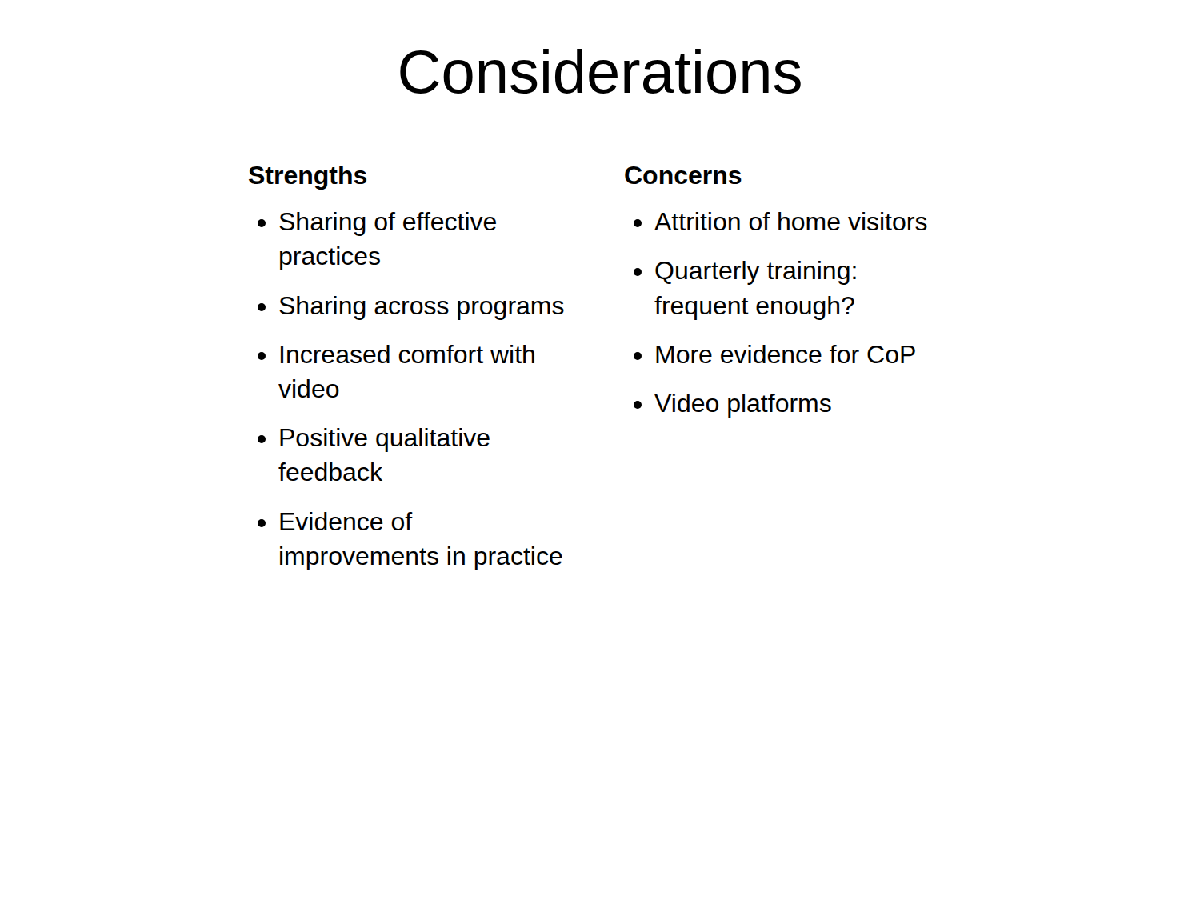Considerations
Strengths
Sharing of effective practices
Sharing across programs
Increased comfort with video
Positive qualitative feedback
Evidence of improvements in practice
Concerns
Attrition of home visitors
Quarterly training: frequent enough?
More evidence for CoP
Video platforms